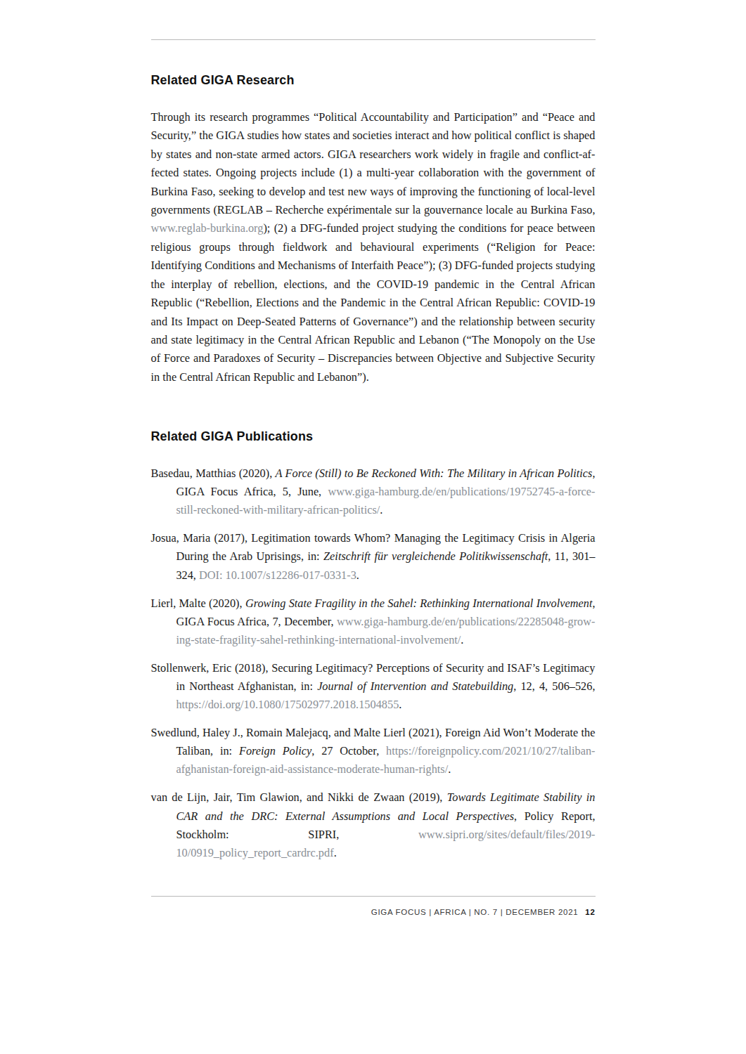Related GIGA Research
Through its research programmes “Political Accountability and Participation” and “Peace and Security,” the GIGA studies how states and societies interact and how political conflict is shaped by states and non-state armed actors. GIGA researchers work widely in fragile and conflict-affected states. Ongoing projects include (1) a multi-year collaboration with the government of Burkina Faso, seeking to develop and test new ways of improving the functioning of local-level governments (REGLAB – Recherche expérimentale sur la gouvernance locale au Burkina Faso, www.reglab-burkina.org); (2) a DFG-funded project studying the conditions for peace between religious groups through fieldwork and behavioural experiments (“Religion for Peace: Identifying Conditions and Mechanisms of Interfaith Peace”); (3) DFG-funded projects studying the interplay of rebellion, elections, and the COVID-19 pandemic in the Central African Republic (“Rebellion, Elections and the Pandemic in the Central African Republic: COVID-19 and Its Impact on Deep-Seated Patterns of Governance”) and the relationship between security and state legitimacy in the Central African Republic and Lebanon (“The Monopoly on the Use of Force and Paradoxes of Security – Discrepancies between Objective and Subjective Security in the Central African Republic and Lebanon”).
Related GIGA Publications
Basedau, Matthias (2020), A Force (Still) to Be Reckoned With: The Military in African Politics, GIGA Focus Africa, 5, June, www.giga-hamburg.de/en/publications/19752745-a-force-still-reckoned-with-military-african-politics/.
Josua, Maria (2017), Legitimation towards Whom? Managing the Legitimacy Crisis in Algeria During the Arab Uprisings, in: Zeitschrift für vergleichende Politikwissenschaft, 11, 301–324, DOI: 10.1007/s12286-017-0331-3.
Lierl, Malte (2020), Growing State Fragility in the Sahel: Rethinking International Involvement, GIGA Focus Africa, 7, December, www.giga-hamburg.de/en/publications/22285048-growing-state-fragility-sahel-rethinking-international-involvement/.
Stollenwerk, Eric (2018), Securing Legitimacy? Perceptions of Security and ISAF’s Legitimacy in Northeast Afghanistan, in: Journal of Intervention and Statebuilding, 12, 4, 506–526, https://doi.org/10.1080/17502977.2018.1504855.
Swedlund, Haley J., Romain Malejacq, and Malte Lierl (2021), Foreign Aid Won’t Moderate the Taliban, in: Foreign Policy, 27 October, https://foreignpolicy.com/2021/10/27/taliban-afghanistan-foreign-aid-assistance-moderate-human-rights/.
van de Lijn, Jair, Tim Glawion, and Nikki de Zwaan (2019), Towards Legitimate Stability in CAR and the DRC: External Assumptions and Local Perspectives, Policy Report, Stockholm: SIPRI, www.sipri.org/sites/default/files/2019-10/0919_policy_report_cardrc.pdf.
GIGA FOCUS | AFRICA | NO. 7 | DECEMBER 2021 12